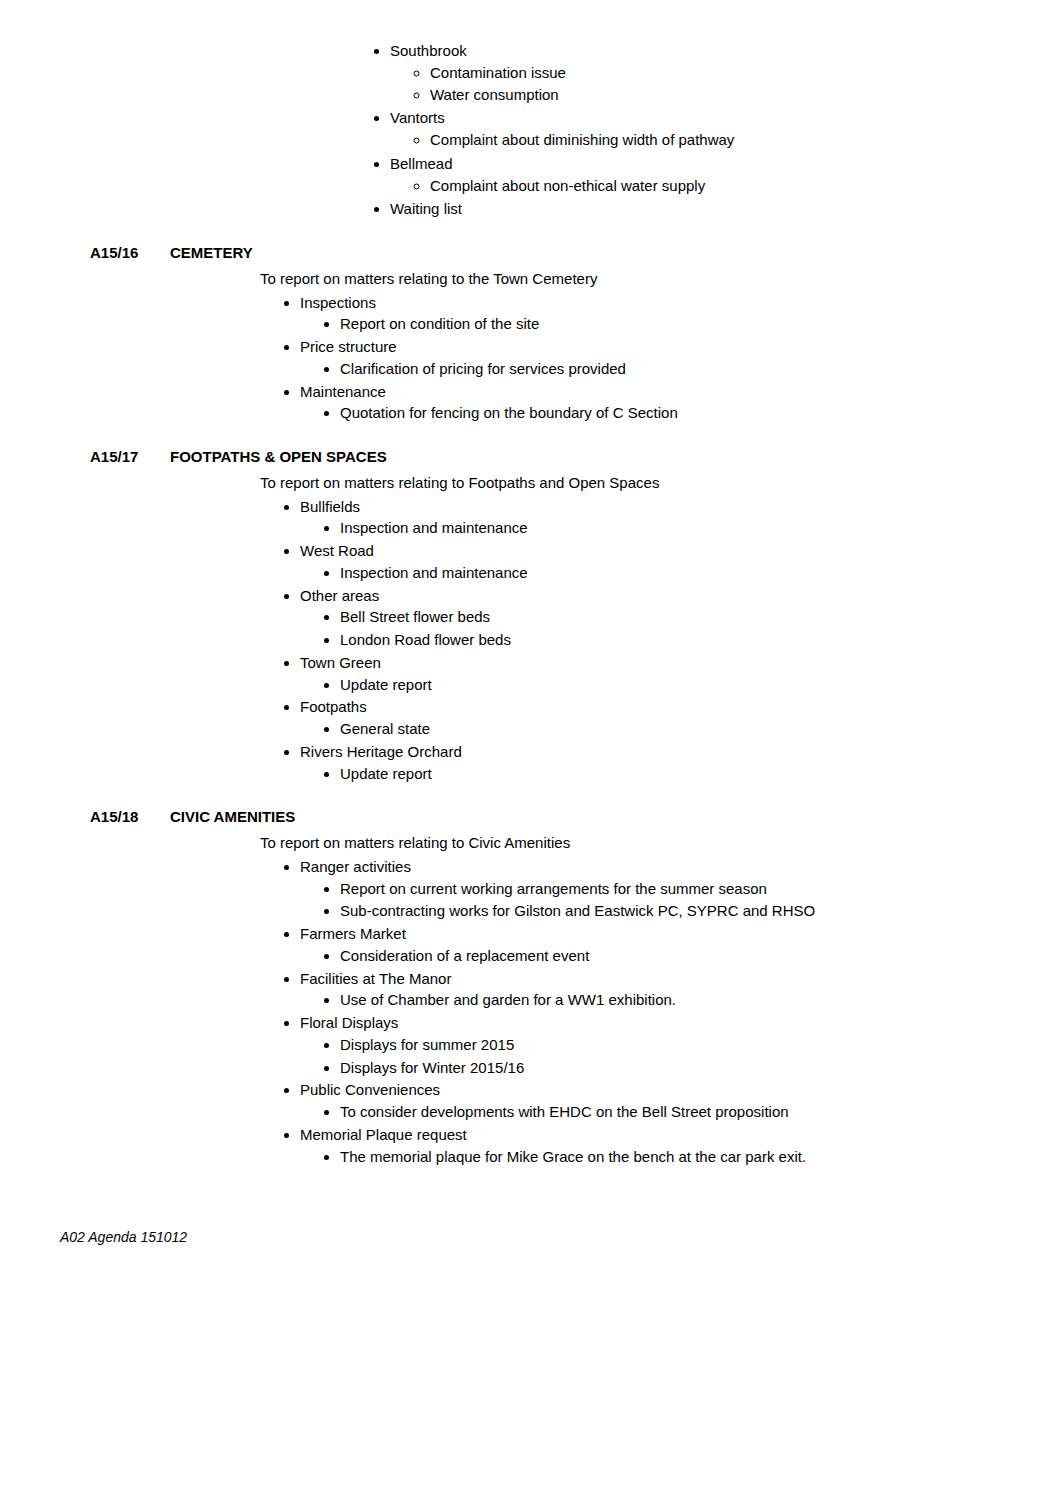Southbrook
Contamination issue
Water consumption
Vantorts
Complaint about diminishing width of pathway
Bellmead
Complaint about non-ethical water supply
Waiting list
A15/16
CEMETERY
To report on matters relating to the Town Cemetery
Inspections
Report on condition of the site
Price structure
Clarification of pricing for services provided
Maintenance
Quotation for fencing on the boundary of C Section
A15/17
FOOTPATHS & OPEN SPACES
To report on matters relating to Footpaths and Open Spaces
Bullfields
Inspection and maintenance
West Road
Inspection and maintenance
Other areas
Bell Street flower beds
London Road flower beds
Town Green
Update report
Footpaths
General state
Rivers Heritage Orchard
Update report
A15/18
CIVIC AMENITIES
To report on matters relating to Civic Amenities
Ranger activities
Report on current working arrangements for the summer season
Sub-contracting works for Gilston and Eastwick PC, SYPRC and RHSO
Farmers Market
Consideration of a replacement event
Facilities at The Manor
Use of Chamber and garden for a WW1 exhibition.
Floral Displays
Displays for summer 2015
Displays for Winter 2015/16
Public Conveniences
To consider developments with EHDC on the Bell Street proposition
Memorial Plaque request
The memorial plaque for Mike Grace on the bench at the car park exit.
A02 Agenda 151012